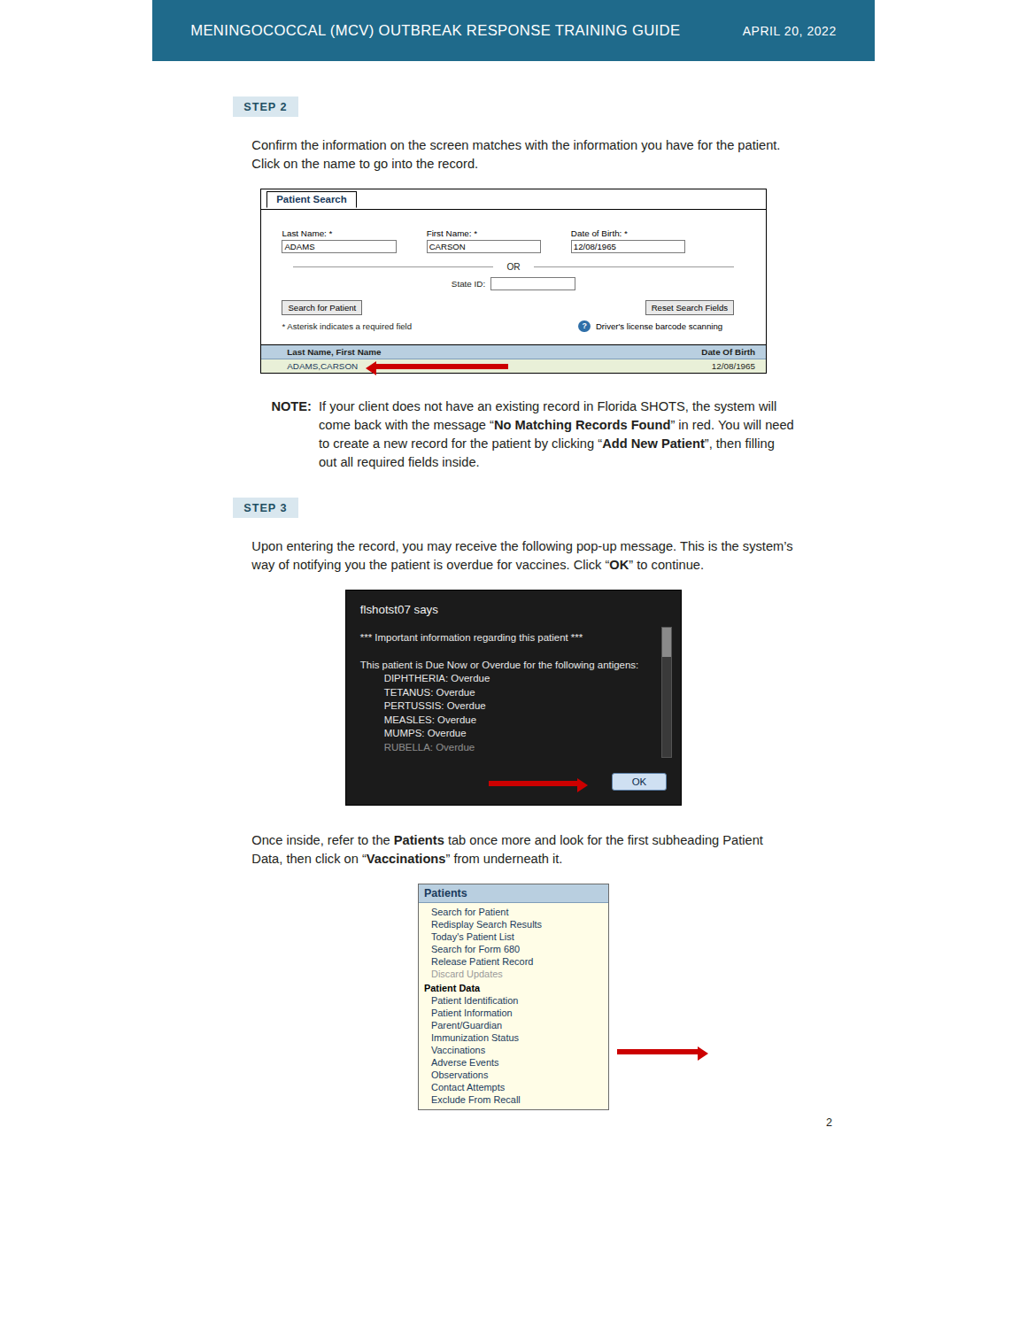Meningococcal (MCV) Outbreak Response Training Guide
April 20, 2022
STEP 2
Confirm the information on the screen matches with the information you have for the patient.
Click on the name to go into the record.
Patient Search
Last Name: *
ADAMS
First Name: *
CARSON
Date of Birth: *
12/08/1965
OR
State ID:
Search for Patient
Reset Search Fields
* Asterisk indicates a required field ? Driver's license barcode scanning
Last Name, First Name Date Of Birth
ADAMS,CARSON 12/08/1965
NOTE:
If your client does not have an existing record in Florida SHOTS, the system will come back with the message “No Matching Records Found” in red. You will need to create a new record for the patient by clicking “Add New Patient”, then filling out all required fields inside.
STEP 3
Upon entering the record, you may receive the following pop-up message. This is the system’s way of notifying you the patient is overdue for vaccines. Click “OK” to continue.
flshotst07 says
*** Important information regarding this patient ***
This patient is Due Now or Overdue for the following antigens:
DIPHTHERIA: Overdue
TETANUS: Overdue
PERTUSSIS: Overdue
MEASLES: Overdue
MUMPS: Overdue
RUBELLA: Overdue
OK
Once inside, refer to the Patients tab once more and look for the first subheading Patient Data, then click on “Vaccinations” from underneath it.
Patients
Search for Patient
Redisplay Search Results
Today's Patient List
Search for Form 680
Release Patient Record
Discard Updates
Patient Data
Patient Identification
Patient Information
Parent/Guardian
Immunization Status
Vaccinations
Adverse Events
Observations
Contact Attempts
Exclude From Recall
2